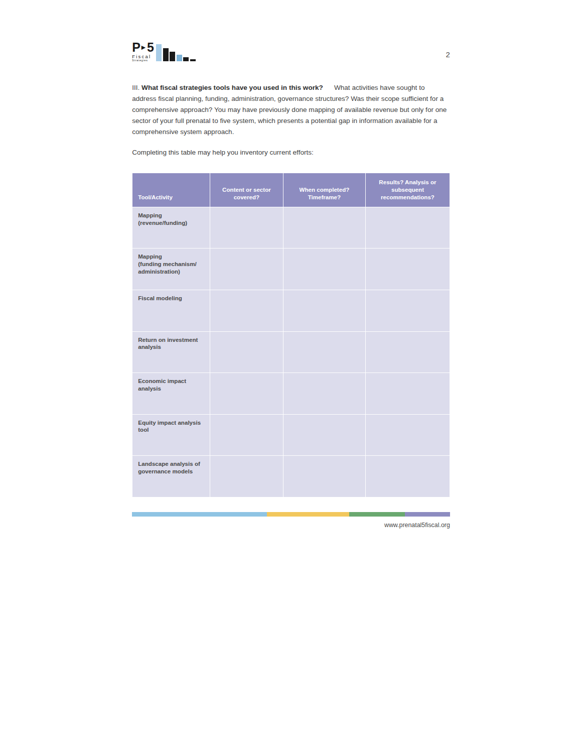P▸5
Fiscal
Strategies
2
III. What fiscal strategies tools have you used in this work? What activities have sought to address fiscal planning, funding, administration, governance structures? Was their scope sufficient for a comprehensive approach? You may have previously done mapping of available revenue but only for one sector of your full prenatal to five system, which presents a potential gap in information available for a comprehensive system approach.
Completing this table may help you inventory current efforts:
| Tool/Activity | Content or sector covered? | When completed? Timeframe? | Results? Analysis or subsequent recommendations? |
| --- | --- | --- | --- |
| Mapping (revenue/funding) | | | |
| Mapping (funding mechanism/ administration) | | | |
| Fiscal modeling | | | |
| Return on investment analysis | | | |
| Economic impact analysis | | | |
| Equity impact analysis tool | | | |
| Landscape analysis of governance models | | | |
www.prenatal5fiscal.org